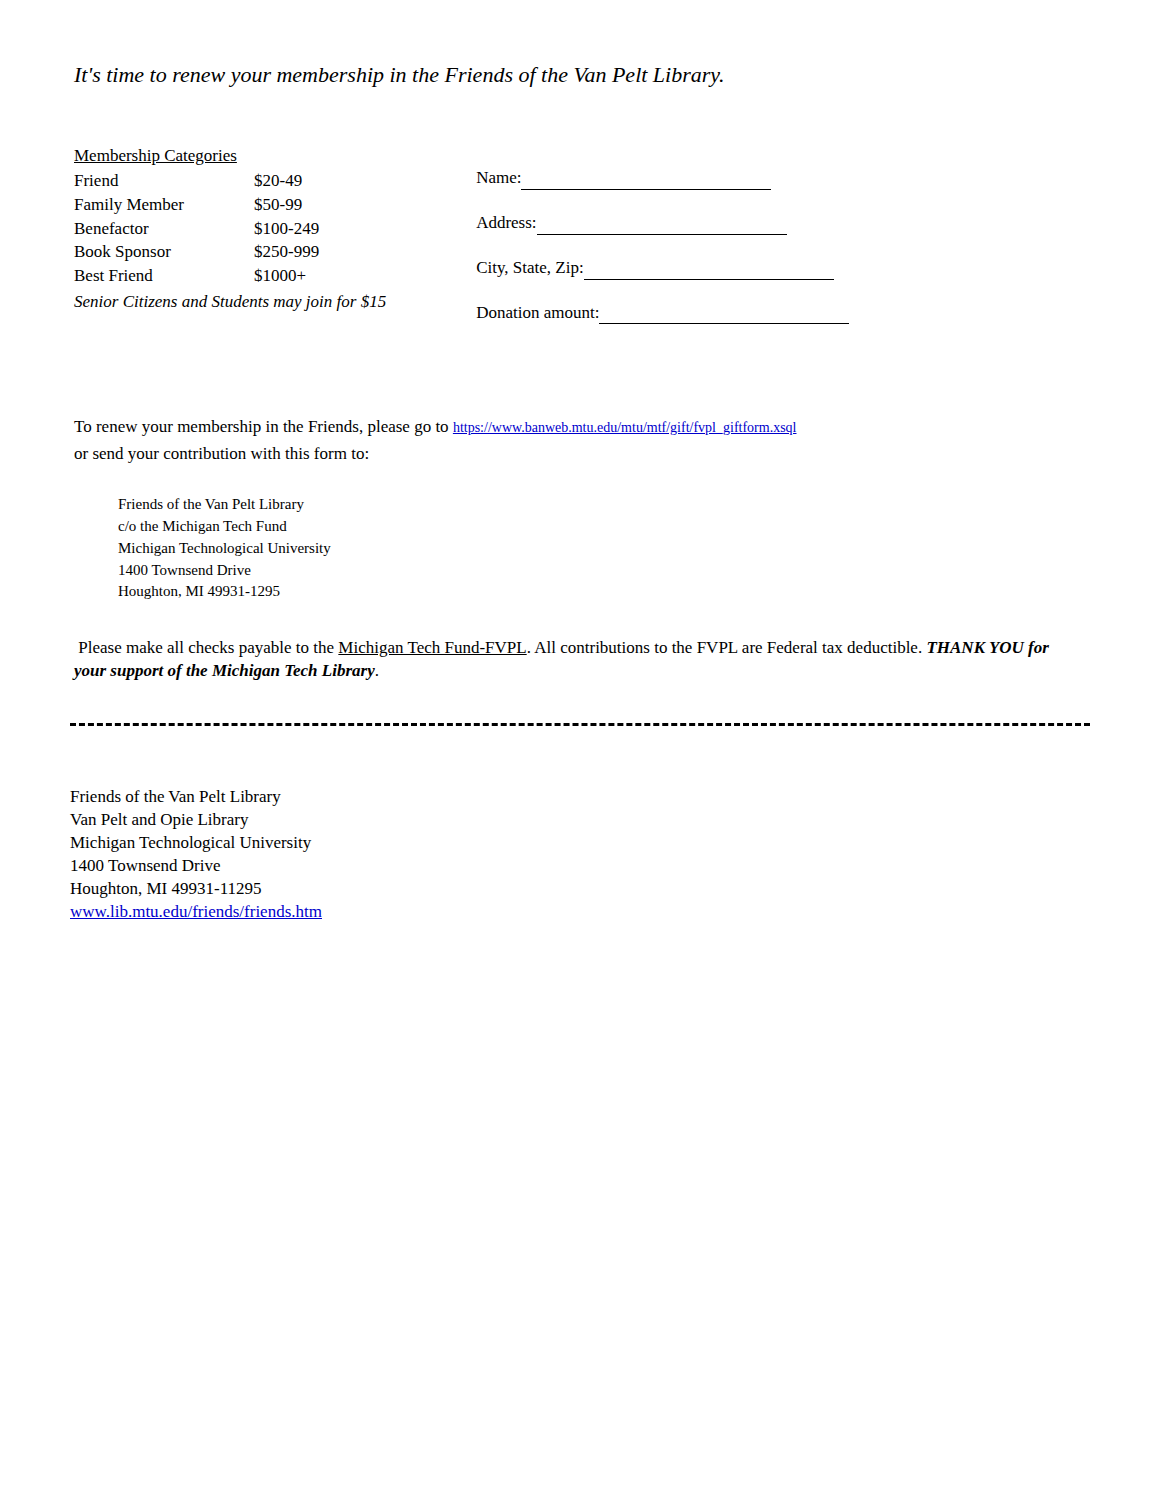It's time to renew your membership in the Friends of the Van Pelt Library.
Membership Categories
| Friend | $20-49 |
| Family Member | $50-99 |
| Benefactor | $100-249 |
| Book Sponsor | $250-999 |
| Best Friend | $1000+ |
Senior Citizens and Students may join for $15
Name:
Address:
City, State, Zip:
Donation amount:
To renew your membership in the Friends, please go to https://www.banweb.mtu.edu/mtu/mtf/gift/fvpl_giftform.xsql
or send your contribution with this form to:
Friends of the Van Pelt Library
c/o the Michigan Tech Fund
Michigan Technological University
1400 Townsend Drive
Houghton, MI 49931-1295
Please make all checks payable to the Michigan Tech Fund-FVPL. All contributions to the FVPL are Federal tax deductible. THANK YOU for your support of the Michigan Tech Library.
Friends of the Van Pelt Library
Van Pelt and Opie Library
Michigan Technological University
1400 Townsend Drive
Houghton, MI 49931-11295
www.lib.mtu.edu/friends/friends.htm